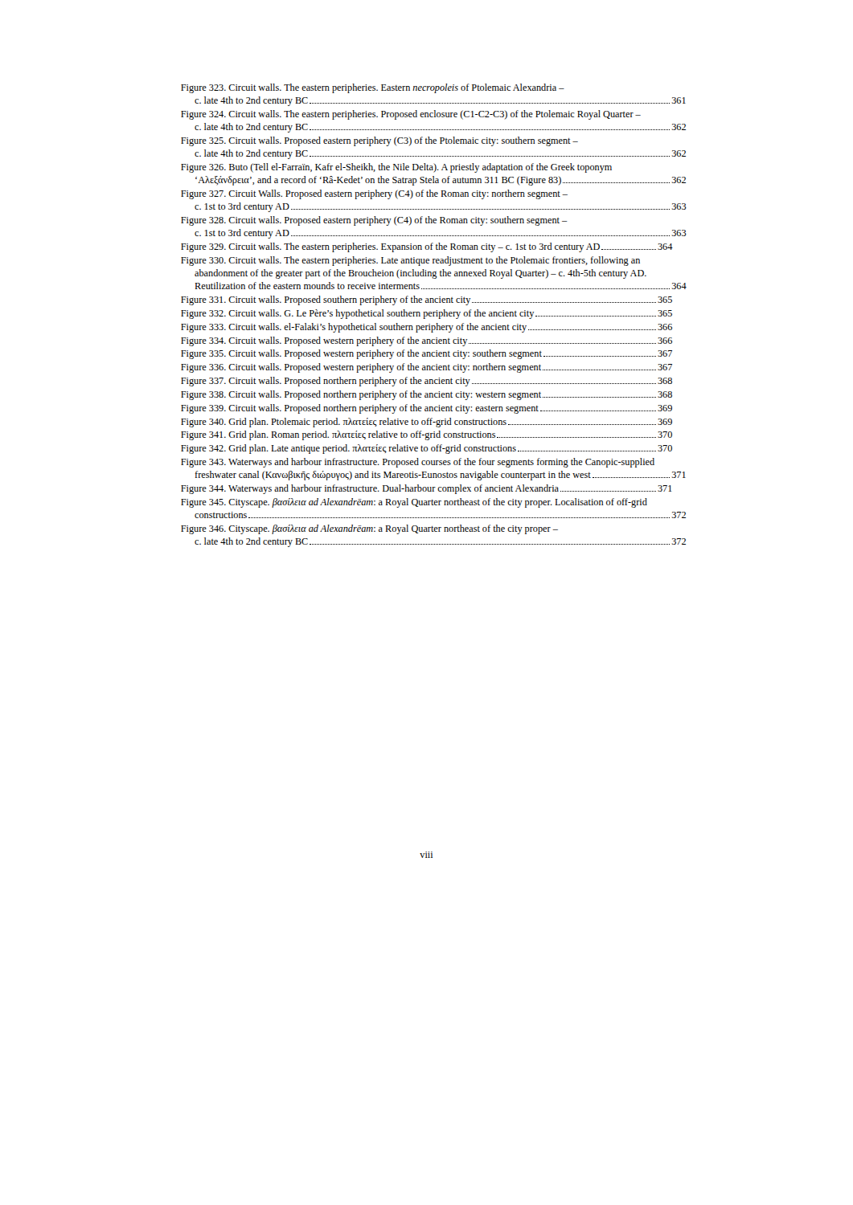Figure 323. Circuit walls. The eastern peripheries. Eastern necropoleis of Ptolemaic Alexandria –
c. late 4th to 2nd century BC 361
Figure 324. Circuit walls. The eastern peripheries. Proposed enclosure (C1-C2-C3) of the Ptolemaic Royal Quarter –
c. late 4th to 2nd century BC 362
Figure 325. Circuit walls. Proposed eastern periphery (C3) of the Ptolemaic city: southern segment –
c. late 4th to 2nd century BC 362
Figure 326. Buto (Tell el-Farraïn, Kafr el-Sheikh, the Nile Delta). A priestly adaptation of the Greek toponym
‘Αλεξάνδρεια’, and a record of ‘Râ-Kedet’ on the Satrap Stela of autumn 311 BC (Figure 83) 362
Figure 327. Circuit Walls. Proposed eastern periphery (C4) of the Roman city: northern segment –
c. 1st to 3rd century AD 363
Figure 328. Circuit walls. Proposed eastern periphery (C4) of the Roman city: southern segment –
c. 1st to 3rd century AD 363
Figure 329. Circuit walls. The eastern peripheries. Expansion of the Roman city – c. 1st to 3rd century AD 364
Figure 330. Circuit walls. The eastern peripheries. Late antique readjustment to the Ptolemaic frontiers, following an
abandonment of the greater part of the Broucheion (including the annexed Royal Quarter) – c. 4th-5th century AD.
Reutilization of the eastern mounds to receive interments 364
Figure 331. Circuit walls. Proposed southern periphery of the ancient city 365
Figure 332. Circuit walls. G. Le Père’s hypothetical southern periphery of the ancient city 365
Figure 333. Circuit walls. el-Falaki’s hypothetical southern periphery of the ancient city 366
Figure 334. Circuit walls. Proposed western periphery of the ancient city 366
Figure 335. Circuit walls. Proposed western periphery of the ancient city: southern segment 367
Figure 336. Circuit walls. Proposed western periphery of the ancient city: northern segment 367
Figure 337. Circuit walls. Proposed northern periphery of the ancient city 368
Figure 338. Circuit walls. Proposed northern periphery of the ancient city: western segment 368
Figure 339. Circuit walls. Proposed northern periphery of the ancient city: eastern segment 369
Figure 340. Grid plan. Ptolemaic period. πλατείες relative to off-grid constructions 369
Figure 341. Grid plan. Roman period. πλατείες relative to off-grid constructions 370
Figure 342. Grid plan. Late antique period. πλατείες relative to off-grid constructions 370
Figure 343. Waterways and harbour infrastructure. Proposed courses of the four segments forming the Canopic-supplied
freshwater canal (Κανωβικῆς διώρυγος) and its Mareotis-Eunostos navigable counterpart in the west 371
Figure 344. Waterways and harbour infrastructure. Dual-harbour complex of ancient Alexandria 371
Figure 345. Cityscape. βασίλεια ad Alexandrēam: a Royal Quarter northeast of the city proper. Localisation of off-grid
constructions 372
Figure 346. Cityscape. βασίλεια ad Alexandrēam: a Royal Quarter northeast of the city proper –
c. late 4th to 2nd century BC 372
viii